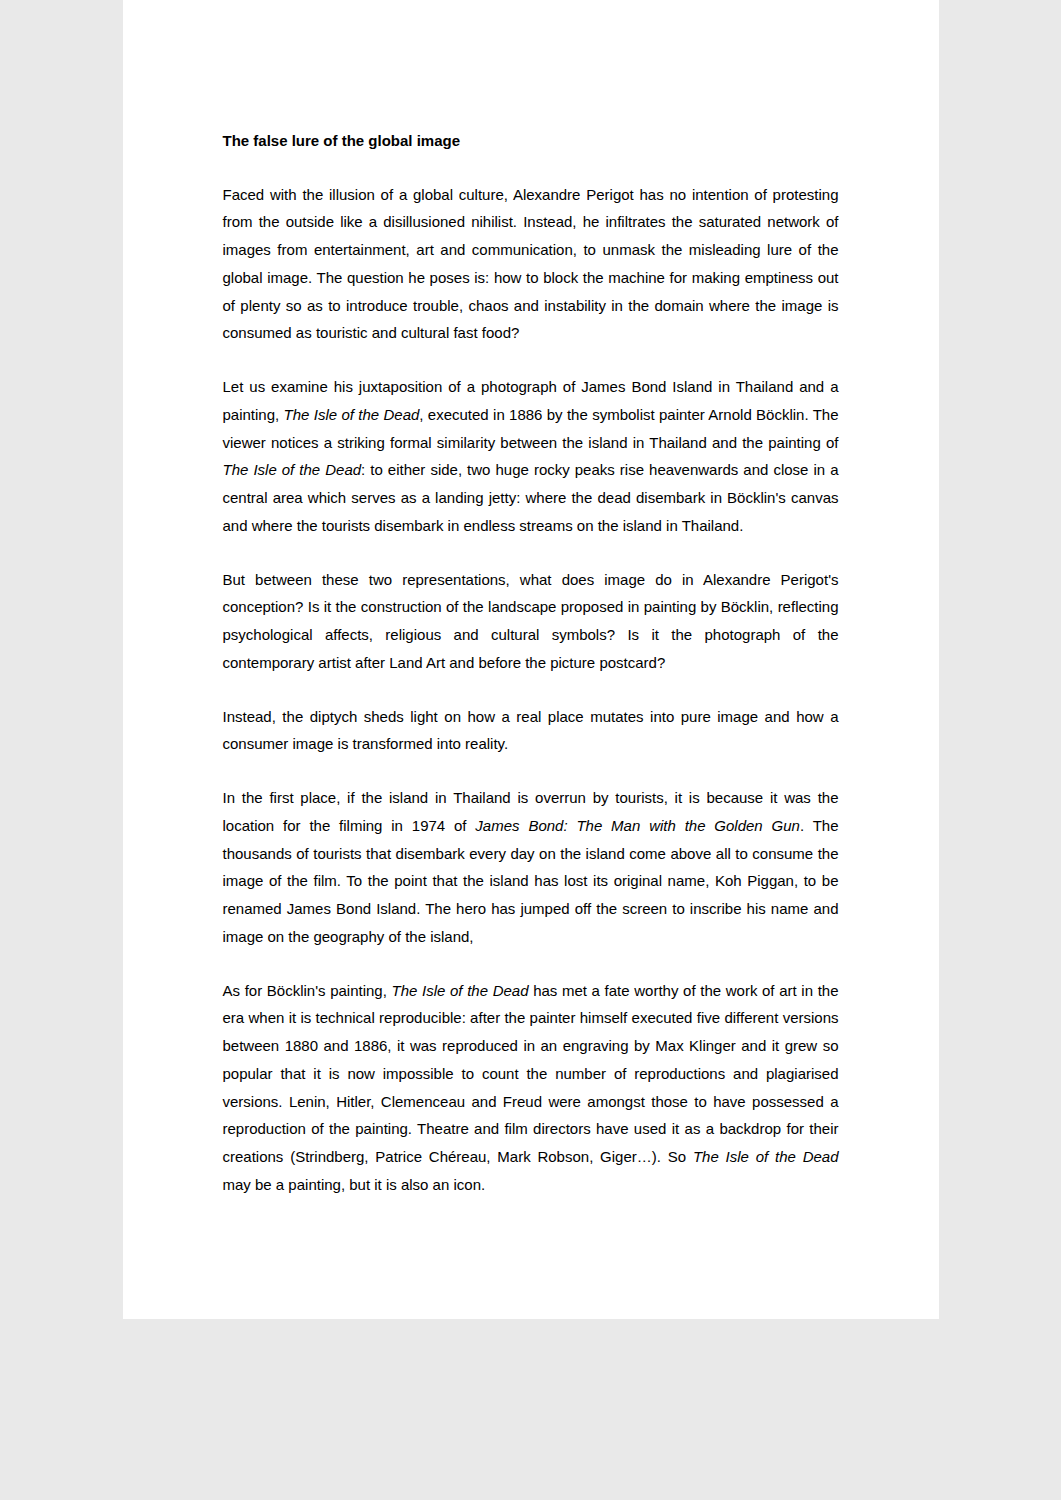The false lure of the global image
Faced with the illusion of a global culture, Alexandre Perigot has no intention of protesting from the outside like a disillusioned nihilist. Instead, he infiltrates the saturated network of images from entertainment, art and communication, to unmask the misleading lure of the global image. The question he poses is: how to block the machine for making emptiness out of plenty so as to introduce trouble, chaos and instability in the domain where the image is consumed as touristic and cultural fast food?
Let us examine his juxtaposition of a photograph of James Bond Island in Thailand and a painting, The Isle of the Dead, executed in 1886 by the symbolist painter Arnold Böcklin. The viewer notices a striking formal similarity between the island in Thailand and the painting of The Isle of the Dead: to either side, two huge rocky peaks rise heavenwards and close in a central area which serves as a landing jetty: where the dead disembark in Böcklin's canvas and where the tourists disembark in endless streams on the island in Thailand.
But between these two representations, what does image do in Alexandre Perigot's conception? Is it the construction of the landscape proposed in painting by Böcklin, reflecting psychological affects, religious and cultural symbols? Is it the photograph of the contemporary artist after Land Art and before the picture postcard?
Instead, the diptych sheds light on how a real place mutates into pure image and how a consumer image is transformed into reality.
In the first place, if the island in Thailand is overrun by tourists, it is because it was the location for the filming in 1974 of James Bond: The Man with the Golden Gun. The thousands of tourists that disembark every day on the island come above all to consume the image of the film. To the point that the island has lost its original name, Koh Piggan, to be renamed James Bond Island. The hero has jumped off the screen to inscribe his name and image on the geography of the island,
As for Böcklin's painting, The Isle of the Dead has met a fate worthy of the work of art in the era when it is technical reproducible: after the painter himself executed five different versions between 1880 and 1886, it was reproduced in an engraving by Max Klinger and it grew so popular that it is now impossible to count the number of reproductions and plagiarised versions. Lenin, Hitler, Clemenceau and Freud were amongst those to have possessed a reproduction of the painting. Theatre and film directors have used it as a backdrop for their creations (Strindberg, Patrice Chéreau, Mark Robson, Giger…). So The Isle of the Dead may be a painting, but it is also an icon.